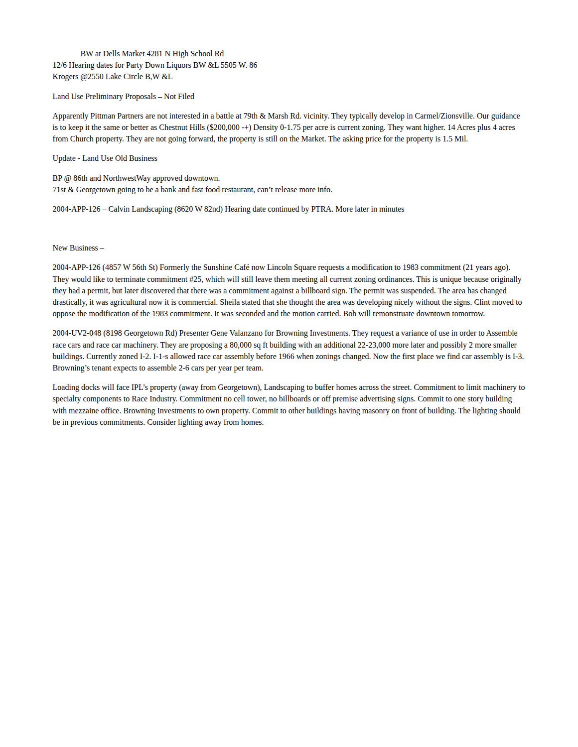BW at Dells Market 4281 N High School Rd
12/6 Hearing dates for Party Down Liquors BW &L 5505 W. 86
Krogers @2550 Lake Circle B,W &L
Land Use Preliminary Proposals – Not Filed
Apparently Pittman Partners are not interested in a battle at 79th & Marsh Rd. vicinity. They typically develop in Carmel/Zionsville. Our guidance is to keep it the same or better as Chestnut Hills ($200,000 -+) Density 0-1.75 per acre is current zoning. They want higher. 14 Acres plus 4 acres from Church property. They are not going forward, the property is still on the Market. The asking price for the property is 1.5 Mil.
Update - Land Use Old Business
BP @ 86th and NorthwestWay approved downtown.
71st & Georgetown going to be a bank and fast food restaurant, can’t release more info.
2004-APP-126 – Calvin Landscaping (8620 W 82nd) Hearing date continued by PTRA. More later in minutes
New Business –
2004-APP-126 (4857 W 56th St) Formerly the Sunshine Café now Lincoln Square requests a modification to 1983 commitment (21 years ago). They would like to terminate commitment #25, which will still leave them meeting all current zoning ordinances. This is unique because originally they had a permit, but later discovered that there was a commitment against a billboard sign. The permit was suspended. The area has changed drastically, it was agricultural now it is commercial. Sheila stated that she thought the area was developing nicely without the signs. Clint moved to oppose the modification of the 1983 commitment. It was seconded and the motion carried. Bob will remonstruate downtown tomorrow.
2004-UV2-048 (8198 Georgetown Rd) Presenter Gene Valanzano for Browning Investments. They request a variance of use in order to Assemble race cars and race car machinery. They are proposing a 80,000 sq ft building with an additional 22-23,000 more later and possibly 2 more smaller buildings. Currently zoned I-2. I-1-s allowed race car assembly before 1966 when zonings changed. Now the first place we find car assembly is I-3. Browning’s tenant expects to assemble 2-6 cars per year per team.
Loading docks will face IPL’s property (away from Georgetown), Landscaping to buffer homes across the street. Commitment to limit machinery to specialty components to Race Industry. Commitment no cell tower, no billboards or off premise advertising signs. Commit to one story building with mezzaine office. Browning Investments to own property. Commit to other buildings having masonry on front of building. The lighting should be in previous commitments. Consider lighting away from homes.